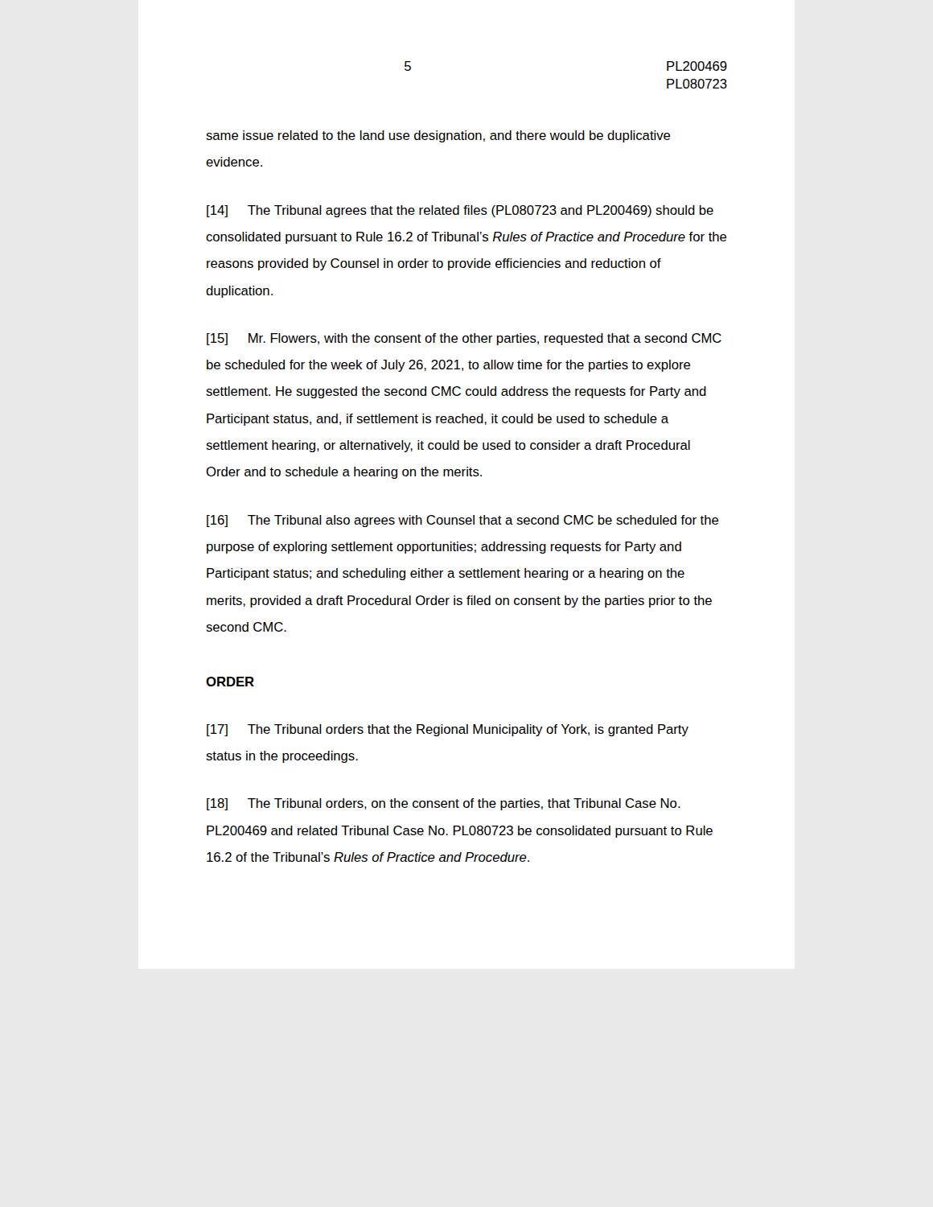5
PL200469
PL080723
same issue related to the land use designation, and there would be duplicative evidence.
[14] The Tribunal agrees that the related files (PL080723 and PL200469) should be consolidated pursuant to Rule 16.2 of Tribunal’s Rules of Practice and Procedure for the reasons provided by Counsel in order to provide efficiencies and reduction of duplication.
[15] Mr. Flowers, with the consent of the other parties, requested that a second CMC be scheduled for the week of July 26, 2021, to allow time for the parties to explore settlement. He suggested the second CMC could address the requests for Party and Participant status, and, if settlement is reached, it could be used to schedule a settlement hearing, or alternatively, it could be used to consider a draft Procedural Order and to schedule a hearing on the merits.
[16] The Tribunal also agrees with Counsel that a second CMC be scheduled for the purpose of exploring settlement opportunities; addressing requests for Party and Participant status; and scheduling either a settlement hearing or a hearing on the merits, provided a draft Procedural Order is filed on consent by the parties prior to the second CMC.
ORDER
[17] The Tribunal orders that the Regional Municipality of York, is granted Party status in the proceedings.
[18] The Tribunal orders, on the consent of the parties, that Tribunal Case No. PL200469 and related Tribunal Case No. PL080723 be consolidated pursuant to Rule 16.2 of the Tribunal’s Rules of Practice and Procedure.